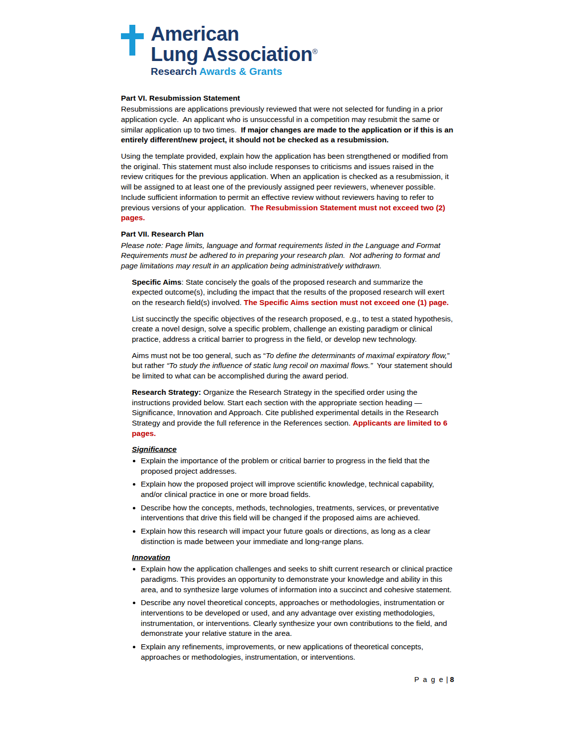American Lung Association® Research Awards & Grants
Part VI. Resubmission Statement
Resubmissions are applications previously reviewed that were not selected for funding in a prior application cycle. An applicant who is unsuccessful in a competition may resubmit the same or similar application up to two times. If major changes are made to the application or if this is an entirely different/new project, it should not be checked as a resubmission.
Using the template provided, explain how the application has been strengthened or modified from the original. This statement must also include responses to criticisms and issues raised in the review critiques for the previous application. When an application is checked as a resubmission, it will be assigned to at least one of the previously assigned peer reviewers, whenever possible. Include sufficient information to permit an effective review without reviewers having to refer to previous versions of your application. The Resubmission Statement must not exceed two (2) pages.
Part VII. Research Plan
Please note: Page limits, language and format requirements listed in the Language and Format Requirements must be adhered to in preparing your research plan. Not adhering to format and page limitations may result in an application being administratively withdrawn.
Specific Aims: State concisely the goals of the proposed research and summarize the expected outcome(s), including the impact that the results of the proposed research will exert on the research field(s) involved. The Specific Aims section must not exceed one (1) page.
List succinctly the specific objectives of the research proposed, e.g., to test a stated hypothesis, create a novel design, solve a specific problem, challenge an existing paradigm or clinical practice, address a critical barrier to progress in the field, or develop new technology.
Aims must not be too general, such as “To define the determinants of maximal expiratory flow,” but rather “To study the influence of static lung recoil on maximal flows.” Your statement should be limited to what can be accomplished during the award period.
Research Strategy: Organize the Research Strategy in the specified order using the instructions provided below. Start each section with the appropriate section heading — Significance, Innovation and Approach. Cite published experimental details in the Research Strategy and provide the full reference in the References section. Applicants are limited to 6 pages.
Significance
Explain the importance of the problem or critical barrier to progress in the field that the proposed project addresses.
Explain how the proposed project will improve scientific knowledge, technical capability, and/or clinical practice in one or more broad fields.
Describe how the concepts, methods, technologies, treatments, services, or preventative interventions that drive this field will be changed if the proposed aims are achieved.
Explain how this research will impact your future goals or directions, as long as a clear distinction is made between your immediate and long-range plans.
Innovation
Explain how the application challenges and seeks to shift current research or clinical practice paradigms. This provides an opportunity to demonstrate your knowledge and ability in this area, and to synthesize large volumes of information into a succinct and cohesive statement.
Describe any novel theoretical concepts, approaches or methodologies, instrumentation or interventions to be developed or used, and any advantage over existing methodologies, instrumentation, or interventions. Clearly synthesize your own contributions to the field, and demonstrate your relative stature in the area.
Explain any refinements, improvements, or new applications of theoretical concepts, approaches or methodologies, instrumentation, or interventions.
P a g e | 8